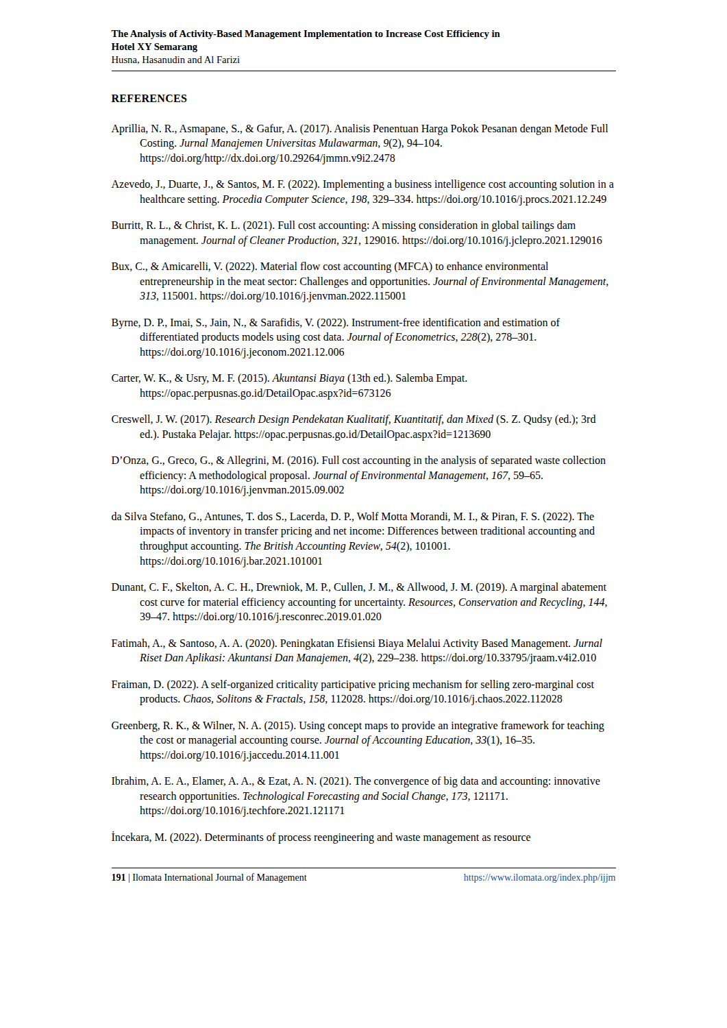The Analysis of Activity-Based Management Implementation to Increase Cost Efficiency in
Hotel XY Semarang
Husna, Hasanudin and Al Farizi
REFERENCES
Aprillia, N. R., Asmapane, S., & Gafur, A. (2017). Analisis Penentuan Harga Pokok Pesanan dengan Metode Full Costing. Jurnal Manajemen Universitas Mulawarman, 9(2), 94–104. https://doi.org/http://dx.doi.org/10.29264/jmmn.v9i2.2478
Azevedo, J., Duarte, J., & Santos, M. F. (2022). Implementing a business intelligence cost accounting solution in a healthcare setting. Procedia Computer Science, 198, 329–334. https://doi.org/10.1016/j.procs.2021.12.249
Burritt, R. L., & Christ, K. L. (2021). Full cost accounting: A missing consideration in global tailings dam management. Journal of Cleaner Production, 321, 129016. https://doi.org/10.1016/j.jclepro.2021.129016
Bux, C., & Amicarelli, V. (2022). Material flow cost accounting (MFCA) to enhance environmental entrepreneurship in the meat sector: Challenges and opportunities. Journal of Environmental Management, 313, 115001. https://doi.org/10.1016/j.jenvman.2022.115001
Byrne, D. P., Imai, S., Jain, N., & Sarafidis, V. (2022). Instrument-free identification and estimation of differentiated products models using cost data. Journal of Econometrics, 228(2), 278–301. https://doi.org/10.1016/j.jeconom.2021.12.006
Carter, W. K., & Usry, M. F. (2015). Akuntansi Biaya (13th ed.). Salemba Empat. https://opac.perpusnas.go.id/DetailOpac.aspx?id=673126
Creswell, J. W. (2017). Research Design Pendekatan Kualitatif, Kuantitatif, dan Mixed (S. Z. Qudsy (ed.); 3rd ed.). Pustaka Pelajar. https://opac.perpusnas.go.id/DetailOpac.aspx?id=1213690
D’Onza, G., Greco, G., & Allegrini, M. (2016). Full cost accounting in the analysis of separated waste collection efficiency: A methodological proposal. Journal of Environmental Management, 167, 59–65. https://doi.org/10.1016/j.jenvman.2015.09.002
da Silva Stefano, G., Antunes, T. dos S., Lacerda, D. P., Wolf Motta Morandi, M. I., & Piran, F. S. (2022). The impacts of inventory in transfer pricing and net income: Differences between traditional accounting and throughput accounting. The British Accounting Review, 54(2), 101001. https://doi.org/10.1016/j.bar.2021.101001
Dunant, C. F., Skelton, A. C. H., Drewniok, M. P., Cullen, J. M., & Allwood, J. M. (2019). A marginal abatement cost curve for material efficiency accounting for uncertainty. Resources, Conservation and Recycling, 144, 39–47. https://doi.org/10.1016/j.resconrec.2019.01.020
Fatimah, A., & Santoso, A. A. (2020). Peningkatan Efisiensi Biaya Melalui Activity Based Management. Jurnal Riset Dan Aplikasi: Akuntansi Dan Manajemen, 4(2), 229–238. https://doi.org/10.33795/jraam.v4i2.010
Fraiman, D. (2022). A self-organized criticality participative pricing mechanism for selling zero-marginal cost products. Chaos, Solitons & Fractals, 158, 112028. https://doi.org/10.1016/j.chaos.2022.112028
Greenberg, R. K., & Wilner, N. A. (2015). Using concept maps to provide an integrative framework for teaching the cost or managerial accounting course. Journal of Accounting Education, 33(1), 16–35. https://doi.org/10.1016/j.jaccedu.2014.11.001
Ibrahim, A. E. A., Elamer, A. A., & Ezat, A. N. (2021). The convergence of big data and accounting: innovative research opportunities. Technological Forecasting and Social Change, 173, 121171. https://doi.org/10.1016/j.techfore.2021.121171
İncekara, M. (2022). Determinants of process reengineering and waste management as resource
191 | Ilomata International Journal of Management
https://www.ilomata.org/index.php/ijjm